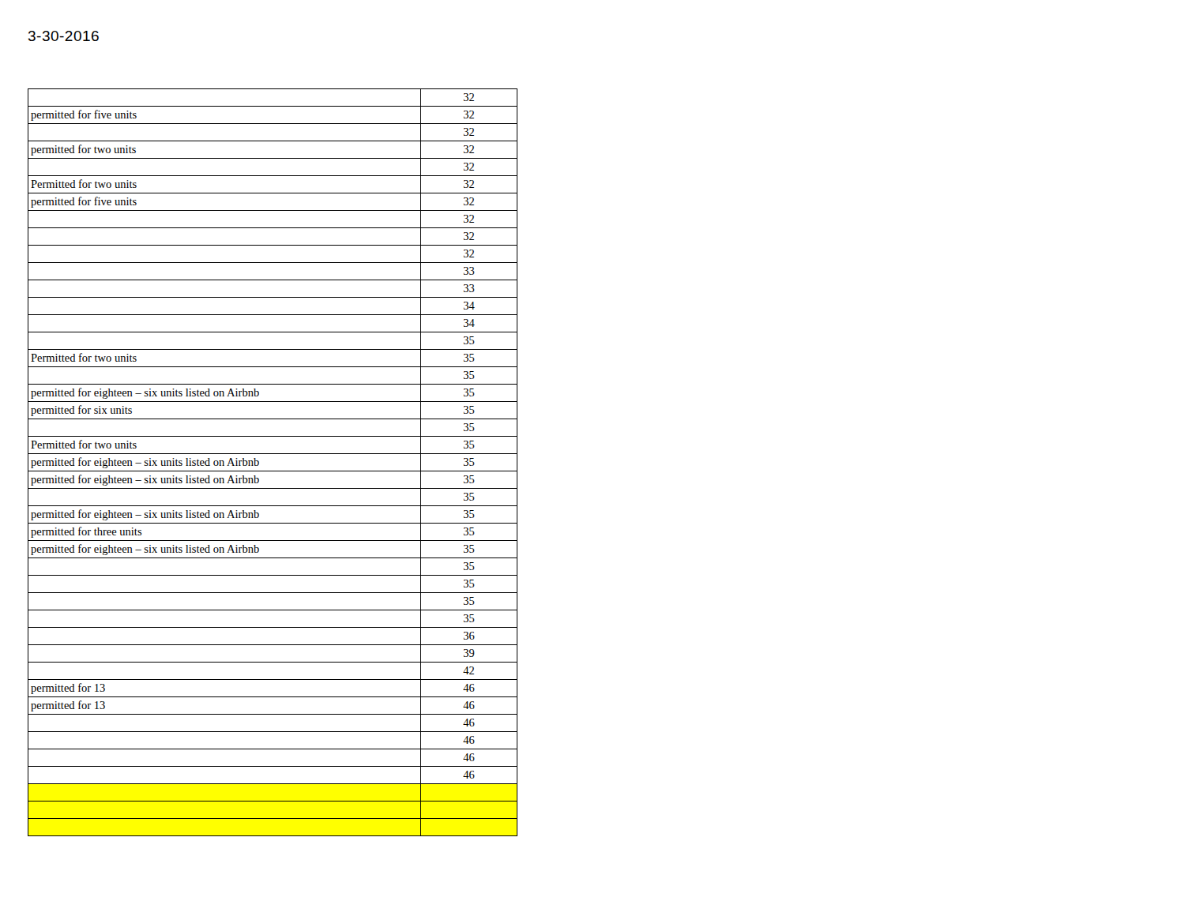3-30-2016
| | 32 |
| permitted for five units | 32 |
| | 32 |
| permitted for two units | 32 |
| | 32 |
| Permitted for two units | 32 |
| permitted for five units | 32 |
| | 32 |
| | 32 |
| | 32 |
| | 33 |
| | 33 |
| | 34 |
| | 34 |
| | 35 |
| Permitted for two units | 35 |
| | 35 |
| permitted for eighteen – six units listed on Airbnb | 35 |
| permitted for six units | 35 |
| | 35 |
| Permitted for two units | 35 |
| permitted for eighteen – six units listed on Airbnb | 35 |
| permitted for eighteen – six units listed on Airbnb | 35 |
| | 35 |
| permitted for eighteen – six units listed on Airbnb | 35 |
| permitted for three units | 35 |
| permitted for eighteen – six units listed on Airbnb | 35 |
| | 35 |
| | 35 |
| | 35 |
| | 35 |
| | 36 |
| | 39 |
| | 42 |
| permitted for 13 | 46 |
| permitted for 13 | 46 |
| | 46 |
| | 46 |
| | 46 |
| | 46 |